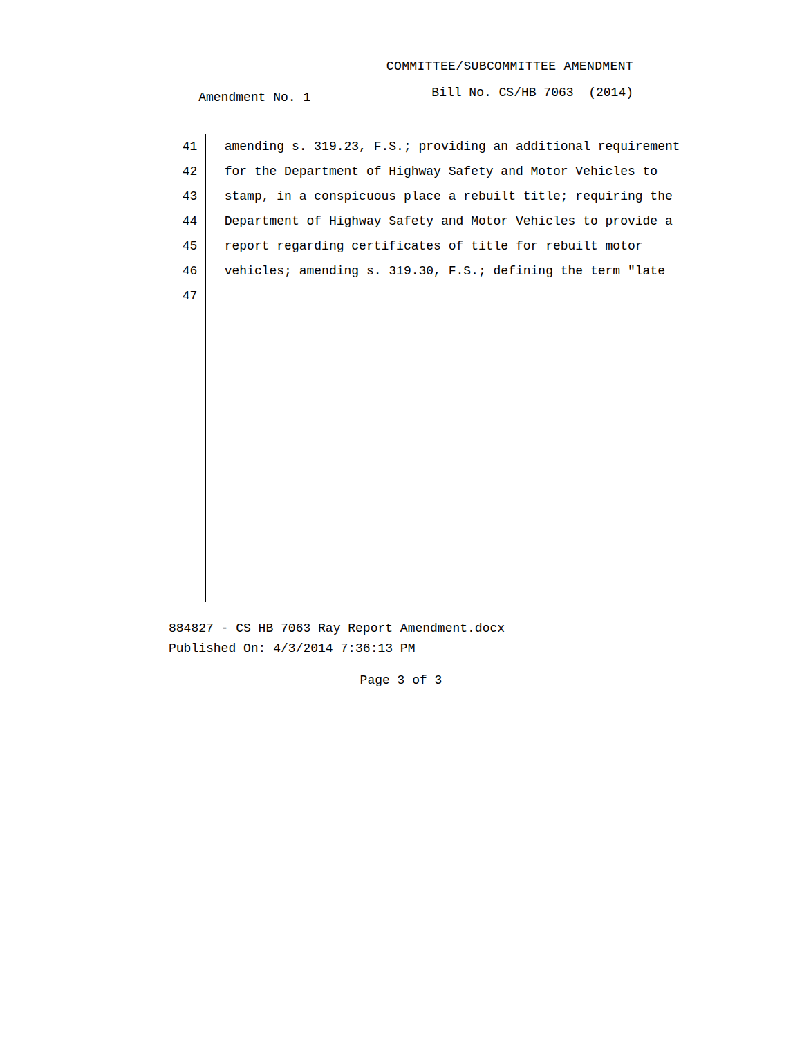COMMITTEE/SUBCOMMITTEE AMENDMENT
Bill No. CS/HB 7063 (2014)
Amendment No. 1
41
42
43
44
45
46
47
amending s. 319.23, F.S.; providing an additional requirement
for the Department of Highway Safety and Motor Vehicles to
stamp, in a conspicuous place a rebuilt title; requiring the
Department of Highway Safety and Motor Vehicles to provide a
report regarding certificates of title for rebuilt motor
vehicles; amending s. 319.30, F.S.; defining the term "late
884827 - CS HB 7063 Ray Report Amendment.docx
Published On: 4/3/2014 7:36:13 PM
Page 3 of 3